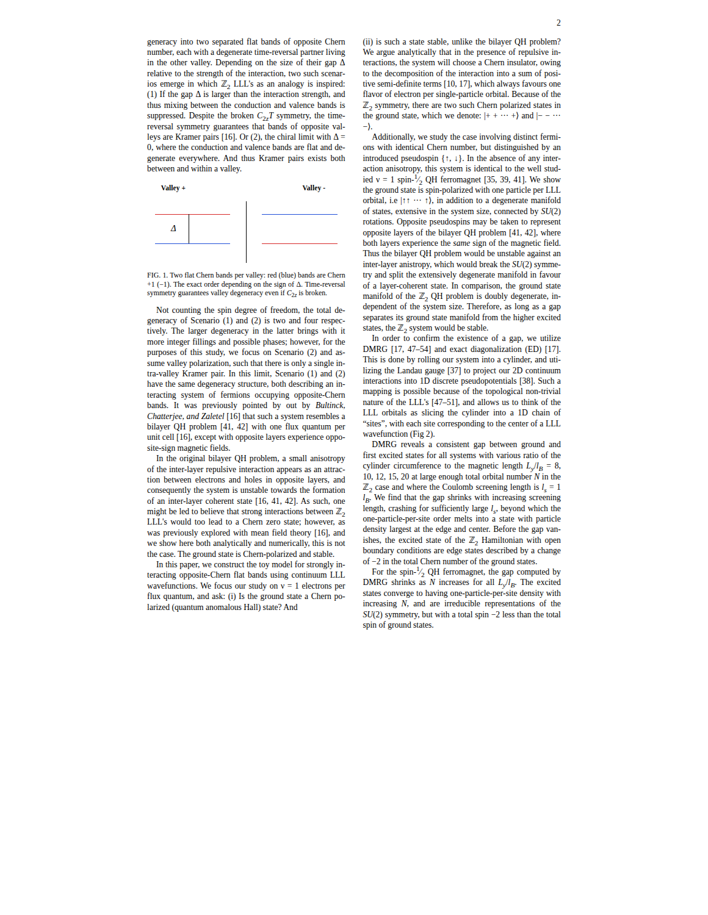2
generacy into two separated flat bands of opposite Chern number, each with a degenerate time-reversal partner living in the other valley. Depending on the size of their gap Δ relative to the strength of the interaction, two such scenarios emerge in which ℤ2 LLL's as an analogy is inspired: (1) If the gap Δ is larger than the interaction strength, and thus mixing between the conduction and valence bands is suppressed. Despite the broken C2zT symmetry, the time-reversal symmetry guarantees that bands of opposite valleys are Kramer pairs [16]. Or (2), the chiral limit with Δ = 0, where the conduction and valence bands are flat and degenerate everywhere. And thus Kramer pairs exists both between and within a valley.
Valley +
Valley -
Δ
FIG. 1. Two flat Chern bands per valley: red (blue) bands are Chern +1 (−1). The exact order depending on the sign of Δ. Time-reversal symmetry guarantees valley degeneracy even if C2z is broken.
Not counting the spin degree of freedom, the total degeneracy of Scenario (1) and (2) is two and four respectively. The larger degeneracy in the latter brings with it more integer fillings and possible phases; however, for the purposes of this study, we focus on Scenario (2) and assume valley polarization, such that there is only a single intra-valley Kramer pair. In this limit, Scenario (1) and (2) have the same degeneracy structure, both describing an interacting system of fermions occupying opposite-Chern bands. It was previously pointed by out by Bultinck, Chatterjee, and Zaletel [16] that such a system resembles a bilayer QH problem [41, 42] with one flux quantum per unit cell [16], except with opposite layers experience opposite-sign magnetic fields.
In the original bilayer QH problem, a small anisotropy of the inter-layer repulsive interaction appears as an attraction between electrons and holes in opposite layers, and consequently the system is unstable towards the formation of an inter-layer coherent state [16, 41, 42]. As such, one might be led to believe that strong interactions between ℤ2 LLL's would too lead to a Chern zero state; however, as was previously explored with mean field theory [16], and we show here both analytically and numerically, this is not the case. The ground state is Chern-polarized and stable.
In this paper, we construct the toy model for strongly interacting opposite-Chern flat bands using continuum LLL wavefunctions. We focus our study on ν = 1 electrons per flux quantum, and ask: (i) Is the ground state a Chern polarized (quantum anomalous Hall) state? And
(ii) is such a state stable, unlike the bilayer QH problem? We argue analytically that in the presence of repulsive interactions, the system will choose a Chern insulator, owing to the decomposition of the interaction into a sum of positive semi-definite terms [10, 17], which always favours one flavor of electron per single-particle orbital. Because of the ℤ2 symmetry, there are two such Chern polarized states in the ground state, which we denote: |+ + ··· +⟩ and |− − ··· −⟩.
Additionally, we study the case involving distinct fermions with identical Chern number, but distinguished by an introduced pseudospin {↑, ↓}. In the absence of any interaction anisotropy, this system is identical to the well studied ν = 1 spin-1⁄2 QH ferromagnet [35, 39, 41]. We show the ground state is spin-polarized with one particle per LLL orbital, i.e |↑↑ ··· ↑⟩, in addition to a degenerate manifold of states, extensive in the system size, connected by SU(2) rotations. Opposite pseudospins may be taken to represent opposite layers of the bilayer QH problem [41, 42], where both layers experience the same sign of the magnetic field. Thus the bilayer QH problem would be unstable against an inter-layer anistropy, which would break the SU(2) symmetry and split the extensively degenerate manifold in favour of a layer-coherent state. In comparison, the ground state manifold of the ℤ2 QH problem is doubly degenerate, independent of the system size. Therefore, as long as a gap separates its ground state manifold from the higher excited states, the ℤ2 system would be stable.
In order to confirm the existence of a gap, we utilize DMRG [17, 47–54] and exact diagonalization (ED) [17]. This is done by rolling our system into a cylinder, and utilizing the Landau gauge [37] to project our 2D continuum interactions into 1D discrete pseudopotentials [38]. Such a mapping is possible because of the topological non-trivial nature of the LLL's [47–51], and allows us to think of the LLL orbitals as slicing the cylinder into a 1D chain of “sites”, with each site corresponding to the center of a LLL wavefunction (Fig 2).
DMRG reveals a consistent gap between ground and first excited states for all systems with various ratio of the cylinder circumference to the magnetic length Ly/lB = 8, 10, 12, 15, 20 at large enough total orbital number N in the ℤ2 case and where the Coulomb screening length is ls = 1 lB. We find that the gap shrinks with increasing screening length, crashing for sufficiently large ls, beyond which the one-particle-per-site order melts into a state with particle density largest at the edge and center. Before the gap vanishes, the excited state of the ℤ2 Hamiltonian with open boundary conditions are edge states described by a change of −2 in the total Chern number of the ground states.
For the spin-1⁄2 QH ferromagnet, the gap computed by DMRG shrinks as N increases for all Ly/lB. The excited states converge to having one-particle-per-site density with increasing N, and are irreducible representations of the SU(2) symmetry, but with a total spin −2 less than the total spin of ground states.